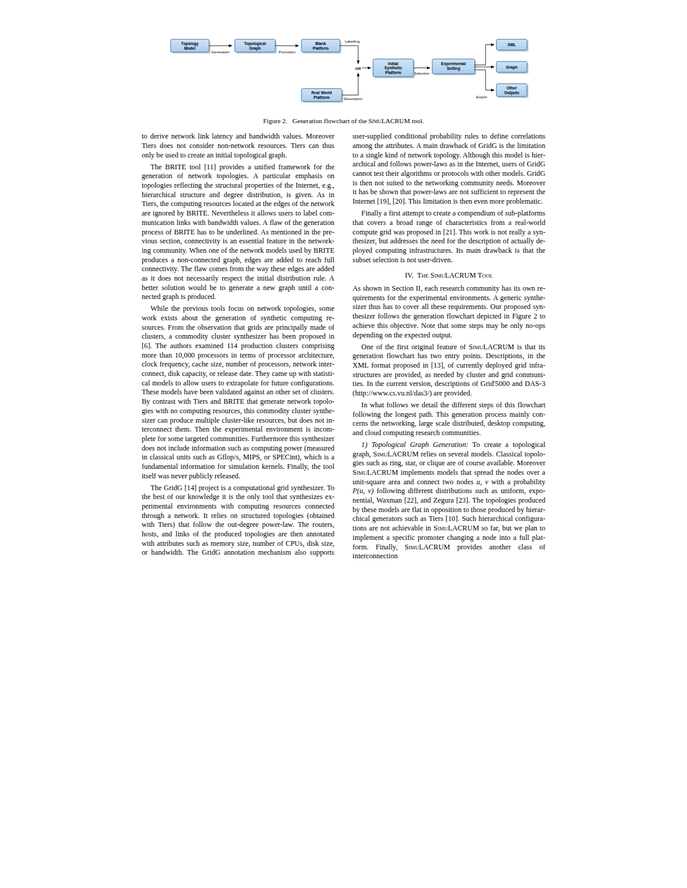Topology Model Topological Graph Blank Platform Real World Platform Initial Synthetic Platform Experimental Setting XML Graph Other Outputs Generation Promotion Labelling Description OR Selection Export
Figure 2. Generation flowchart of the SimuLACRUM tool.
to derive network link latency and bandwidth values. Moreover Tiers does not consider non-network resources. Tiers can thus only be used to create an initial topological graph.
The BRITE tool [11] provides a unified framework for the generation of network topologies. A particular emphasis on topologies reflecting the structural properties of the Internet, e.g., hierarchical structure and degree distribution, is given. As in Tiers, the computing resources located at the edges of the network are ignored by BRITE. Nevertheless it allows users to label communication links with bandwidth values. A flaw of the generation process of BRITE has to be underlined. As mentioned in the previous section, connectivity is an essential feature in the networking community. When one of the network models used by BRITE produces a non-connected graph, edges are added to reach full connectivity. The flaw comes from the way these edges are added as it does not necessarily respect the initial distribution rule. A better solution would be to generate a new graph until a connected graph is produced.
While the previous tools focus on network topologies, some work exists about the generation of synthetic computing resources. From the observation that grids are principally made of clusters, a commodity cluster synthesizer has been proposed in [6]. The authors examined 114 production clusters comprising more than 10,000 processors in terms of processor architecture, clock frequency, cache size, number of processors, network interconnect, disk capacity, or release date. They came up with statistical models to allow users to extrapolate for future configurations. These models have been validated against an other set of clusters. By contrast with Tiers and BRITE that generate network topologies with no computing resources, this commodity cluster synthesizer can produce multiple cluster-like resources, but does not interconnect them. Then the experimental environment is incomplete for some targeted communities. Furthermore this synthesizer does not include information such as computing power (measured in classical units such as Gflop/s, MIPS, or SPECint), which is a fundamental information for simulation kernels. Finally, the tool itself was never publicly released.
The GridG [14] project is a computational grid synthesizer. To the best of our knowledge it is the only tool that synthesizes experimental environments with computing resources connected through a network. It relies on structured topologies (obtained with Tiers) that follow the out-degree power-law. The routers, hosts, and links of the produced topologies are then annotated with attributes such as memory size, number of CPUs, disk size, or bandwidth. The GridG annotation mechanism also supports user-supplied conditional probability rules to define correlations among the attributes. A main drawback of GridG is the limitation to a single kind of network topology. Although this model is hierarchical and follows power-laws as in the Internet, users of GridG cannot test their algorithms or protocols with other models. GridG is then not suited to the networking community needs. Moreover it has be shown that power-laws are not sufficient to represent the Internet [19], [20]. This limitation is then even more problematic.
Finally a first attempt to create a compendium of sub-platforms that covers a broad range of characteristics from a real-world compute grid was proposed in [21]. This work is not really a synthesizer, but addresses the need for the description of actually deployed computing infrastructures. Its main drawback is that the subset selection is not user-driven.
IV. The SimuLACRUM Tool
As shown in Section II, each research community has its own requirements for the experimental environments. A generic synthesizer thus has to cover all these requirements. Our proposed synthesizer follows the generation flowchart depicted in Figure 2 to achieve this objective. Note that some steps may be only no-ops depending on the expected output.
One of the first original feature of SimuLACRUM is that its generation flowchart has two entry points. Descriptions, in the XML format proposed in [13], of currently deployed grid infrastructures are provided, as needed by cluster and grid communities. In the current version, descriptions of Grid'5000 and DAS-3 (http://www.cs.vu.nl/das3/) are provided.
In what follows we detail the different steps of this flowchart following the longest path. This generation process mainly concerns the networking, large scale distributed, desktop computing, and cloud computing research communities.
1) Topological Graph Generation: To create a topological graph, SimuLACRUM relies on several models. Classical topologies such as ring, star, or clique are of course available. Moreover SimuLACRUM implements models that spread the nodes over a unit-square area and connect two nodes u, v with a probability P(u, v) following different distributions such as uniform, exponential, Waxman [22], and Zegura [23]. The topologies produced by these models are flat in opposition to those produced by hierarchical generators such as Tiers [10]. Such hierarchical configurations are not achievable in SimuLACRUM so far, but we plan to implement a specific promoter changing a node into a full platform. Finally, SimuLACRUM provides another class of interconnection